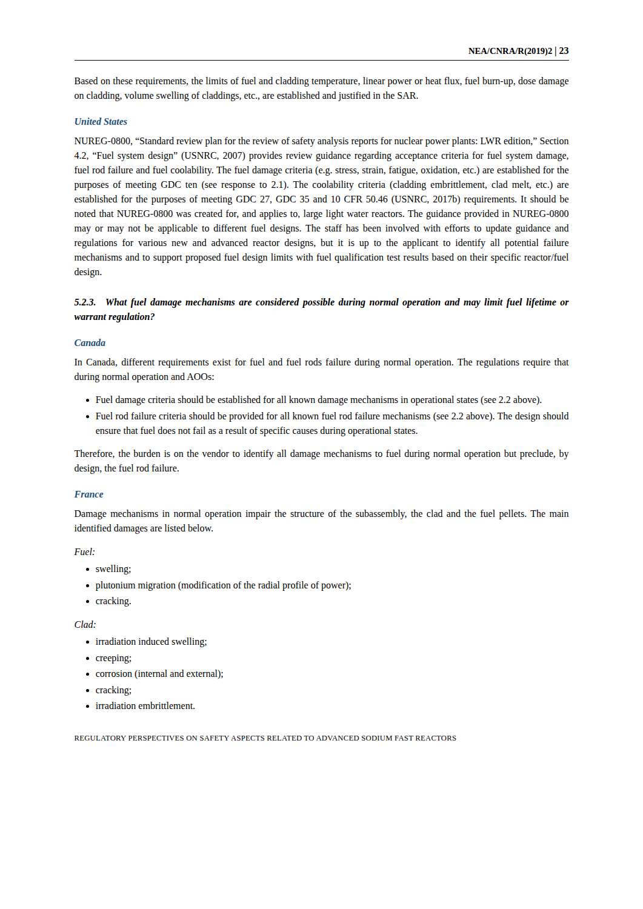NEA/CNRA/R(2019)2 | 23
Based on these requirements, the limits of fuel and cladding temperature, linear power or heat flux, fuel burn-up, dose damage on cladding, volume swelling of claddings, etc., are established and justified in the SAR.
United States
NUREG-0800, “Standard review plan for the review of safety analysis reports for nuclear power plants: LWR edition,” Section 4.2, “Fuel system design” (USNRC, 2007) provides review guidance regarding acceptance criteria for fuel system damage, fuel rod failure and fuel coolability. The fuel damage criteria (e.g. stress, strain, fatigue, oxidation, etc.) are established for the purposes of meeting GDC ten (see response to 2.1). The coolability criteria (cladding embrittlement, clad melt, etc.) are established for the purposes of meeting GDC 27, GDC 35 and 10 CFR 50.46 (USNRC, 2017b) requirements. It should be noted that NUREG-0800 was created for, and applies to, large light water reactors. The guidance provided in NUREG-0800 may or may not be applicable to different fuel designs. The staff has been involved with efforts to update guidance and regulations for various new and advanced reactor designs, but it is up to the applicant to identify all potential failure mechanisms and to support proposed fuel design limits with fuel qualification test results based on their specific reactor/fuel design.
5.2.3. What fuel damage mechanisms are considered possible during normal operation and may limit fuel lifetime or warrant regulation?
Canada
In Canada, different requirements exist for fuel and fuel rods failure during normal operation. The regulations require that during normal operation and AOOs:
Fuel damage criteria should be established for all known damage mechanisms in operational states (see 2.2 above).
Fuel rod failure criteria should be provided for all known fuel rod failure mechanisms (see 2.2 above). The design should ensure that fuel does not fail as a result of specific causes during operational states.
Therefore, the burden is on the vendor to identify all damage mechanisms to fuel during normal operation but preclude, by design, the fuel rod failure.
France
Damage mechanisms in normal operation impair the structure of the subassembly, the clad and the fuel pellets. The main identified damages are listed below.
Fuel:
swelling;
plutonium migration (modification of the radial profile of power);
cracking.
Clad:
irradiation induced swelling;
creeping;
corrosion (internal and external);
cracking;
irradiation embrittlement.
REGULATORY PERSPECTIVES ON SAFETY ASPECTS RELATED TO ADVANCED SODIUM FAST REACTORS